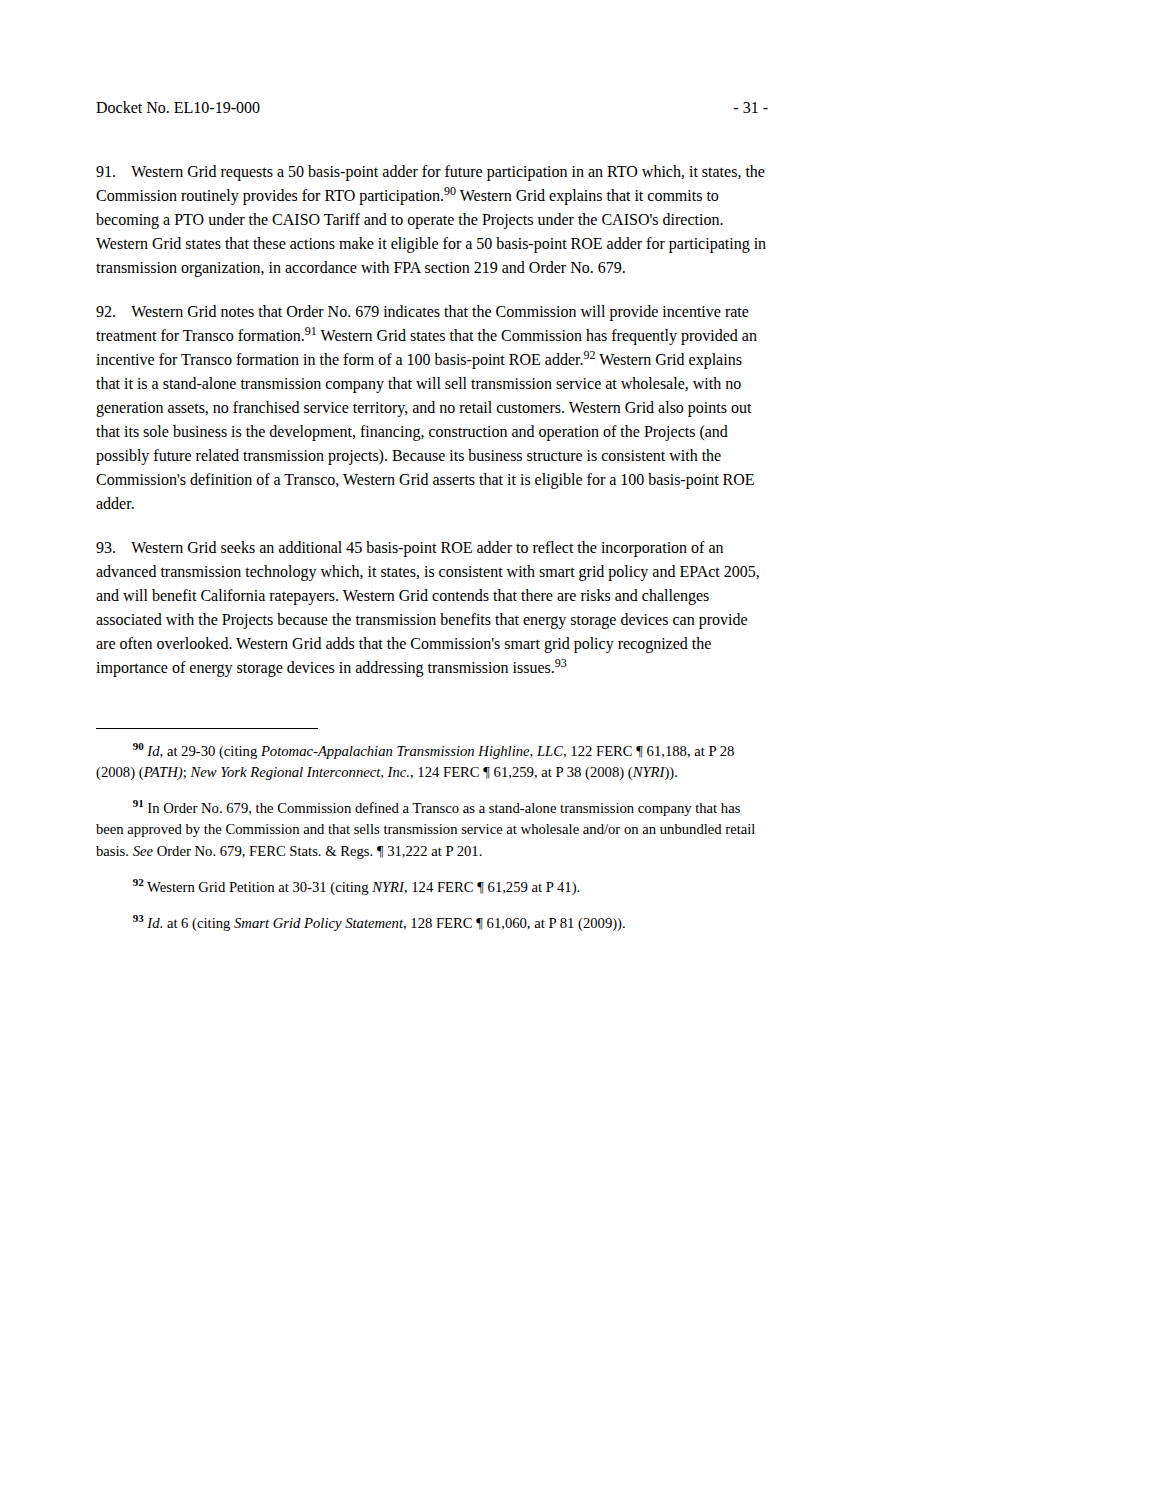Docket No. EL10-19-000
- 31 -
91. Western Grid requests a 50 basis-point adder for future participation in an RTO which, it states, the Commission routinely provides for RTO participation.90 Western Grid explains that it commits to becoming a PTO under the CAISO Tariff and to operate the Projects under the CAISO's direction. Western Grid states that these actions make it eligible for a 50 basis-point ROE adder for participating in transmission organization, in accordance with FPA section 219 and Order No. 679.
92. Western Grid notes that Order No. 679 indicates that the Commission will provide incentive rate treatment for Transco formation.91 Western Grid states that the Commission has frequently provided an incentive for Transco formation in the form of a 100 basis-point ROE adder.92 Western Grid explains that it is a stand-alone transmission company that will sell transmission service at wholesale, with no generation assets, no franchised service territory, and no retail customers. Western Grid also points out that its sole business is the development, financing, construction and operation of the Projects (and possibly future related transmission projects). Because its business structure is consistent with the Commission's definition of a Transco, Western Grid asserts that it is eligible for a 100 basis-point ROE adder.
93. Western Grid seeks an additional 45 basis-point ROE adder to reflect the incorporation of an advanced transmission technology which, it states, is consistent with smart grid policy and EPAct 2005, and will benefit California ratepayers. Western Grid contends that there are risks and challenges associated with the Projects because the transmission benefits that energy storage devices can provide are often overlooked. Western Grid adds that the Commission's smart grid policy recognized the importance of energy storage devices in addressing transmission issues.93
90 Id, at 29-30 (citing Potomac-Appalachian Transmission Highline, LLC, 122 FERC ¶ 61,188, at P 28 (2008) (PATH); New York Regional Interconnect, Inc., 124 FERC ¶ 61,259, at P 38 (2008) (NYRI)).
91 In Order No. 679, the Commission defined a Transco as a stand-alone transmission company that has been approved by the Commission and that sells transmission service at wholesale and/or on an unbundled retail basis. See Order No. 679, FERC Stats. & Regs. ¶ 31,222 at P 201.
92 Western Grid Petition at 30-31 (citing NYRI, 124 FERC ¶ 61,259 at P 41).
93 Id. at 6 (citing Smart Grid Policy Statement, 128 FERC ¶ 61,060, at P 81 (2009)).